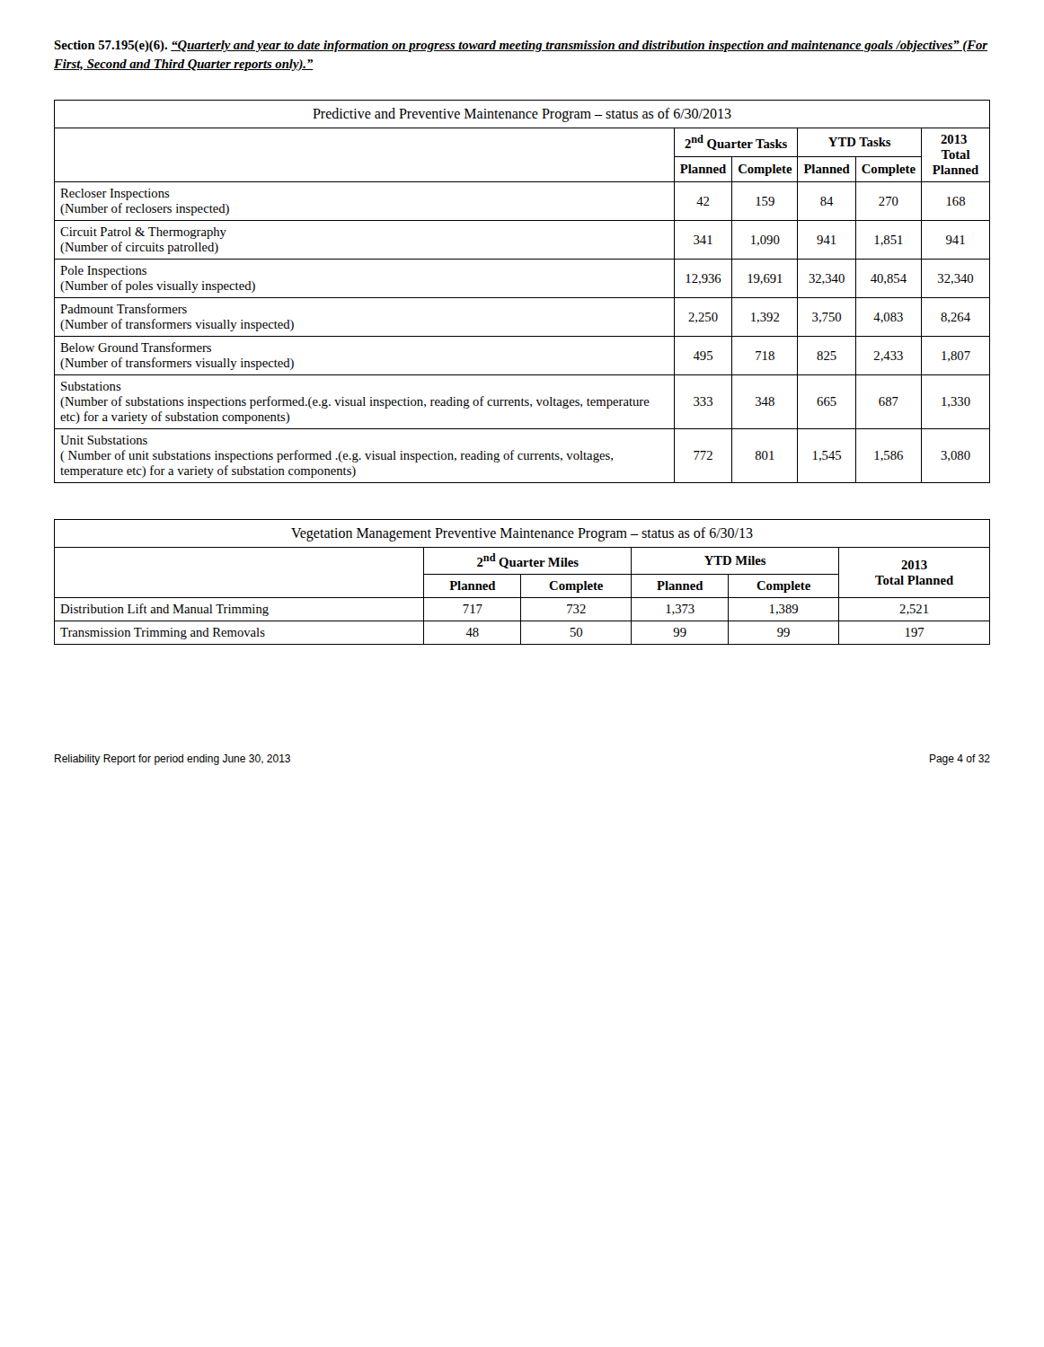Section 57.195(e)(6). “Quarterly and year to date information on progress toward meeting transmission and distribution inspection and maintenance goals /objectives” (For First, Second and Third Quarter reports only).”
Predictive and Preventive Maintenance Program – status as of 6/30/2013
| | 2 nd Quarter Tasks | YTD Tasks | 2013 Total Planned |
| --- | --- | --- | --- |
| Planned | Complete | Planned | Complete |
| Recloser Inspections (Number of reclosers inspected) | 42 | 159 | 84 | 270 | 168 |
| Circuit Patrol & Thermography (Number of circuits patrolled) | 341 | 1,090 | 941 | 1,851 | 941 |
| Pole Inspections (Number of poles visually inspected) | 12,936 | 19,691 | 32,340 | 40,854 | 32,340 |
| Padmount Transformers (Number of transformers visually inspected) | 2,250 | 1,392 | 3,750 | 4,083 | 8,264 |
| Below Ground Transformers (Number of transformers visually inspected) | 495 | 718 | 825 | 2,433 | 1,807 |
| Substations (Number of substations inspections performed.(e.g. visual inspection, reading of currents, voltages, temperature etc) for a variety of substation components) | 333 | 348 | 665 | 687 | 1,330 |
| Unit Substations ( Number of unit substations inspections performed .(e.g. visual inspection, reading of currents, voltages, temperature etc) for a variety of substation components) | 772 | 801 | 1,545 | 1,586 | 3,080 |
Vegetation Management Preventive Maintenance Program – status as of 6/30/13
| | 2 nd Quarter Miles | YTD Miles | 2013 Total Planned |
| --- | --- | --- | --- |
| Planned | Complete | Planned | Complete |
| Distribution Lift and Manual Trimming | 717 | 732 | 1,373 | 1,389 | 2,521 |
| Transmission Trimming and Removals | 48 | 50 | 99 | 99 | 197 |
Reliability Report for period ending June 30, 2013 Page 4 of 32